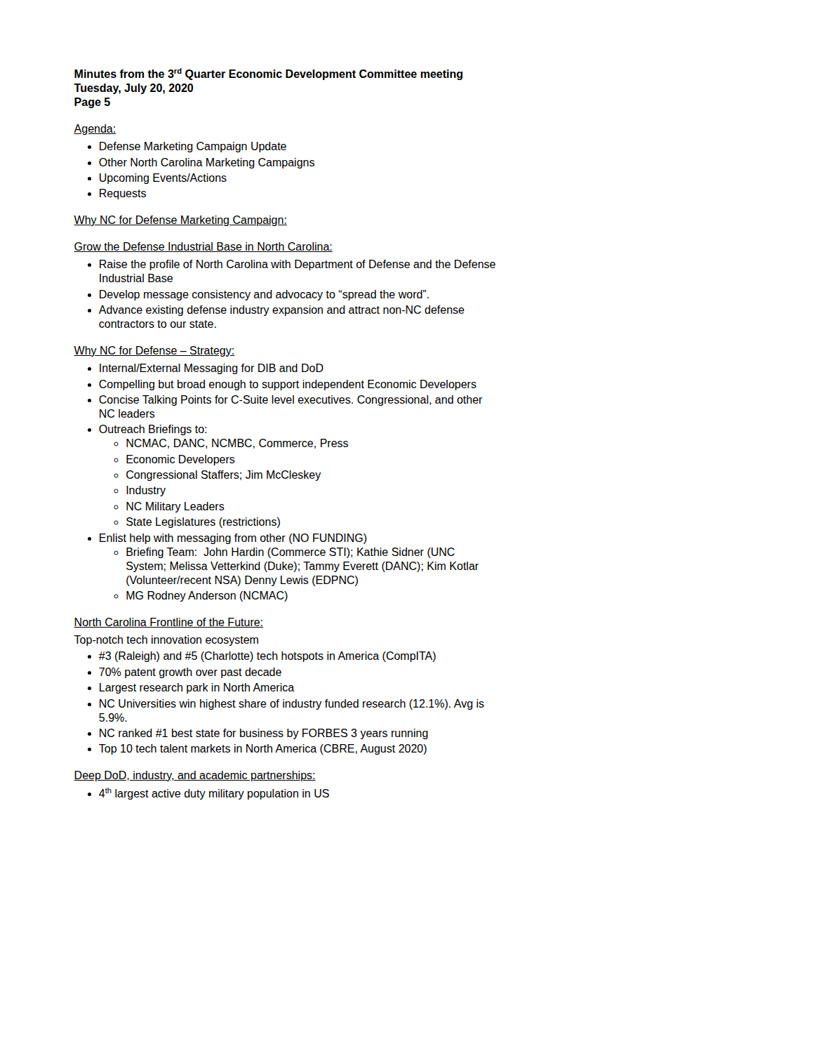Minutes from the 3rd Quarter Economic Development Committee meeting
Tuesday, July 20, 2020
Page 5
Agenda:
Defense Marketing Campaign Update
Other North Carolina Marketing Campaigns
Upcoming Events/Actions
Requests
Why NC for Defense Marketing Campaign:
Grow the Defense Industrial Base in North Carolina:
Raise the profile of North Carolina with Department of Defense and the Defense Industrial Base
Develop message consistency and advocacy to “spread the word”.
Advance existing defense industry expansion and attract non-NC defense contractors to our state.
Why NC for Defense – Strategy:
Internal/External Messaging for DIB and DoD
Compelling but broad enough to support independent Economic Developers
Concise Talking Points for C-Suite level executives. Congressional, and other NC leaders
Outreach Briefings to:
NCMAC, DANC, NCMBC, Commerce, Press
Economic Developers
Congressional Staffers; Jim McCleskey
Industry
NC Military Leaders
State Legislatures (restrictions)
Enlist help with messaging from other (NO FUNDING)
Briefing Team: John Hardin (Commerce STI); Kathie Sidner (UNC System; Melissa Vetterkind (Duke); Tammy Everett (DANC); Kim Kotlar (Volunteer/recent NSA) Denny Lewis (EDPNC)
MG Rodney Anderson (NCMAC)
North Carolina Frontline of the Future:
Top-notch tech innovation ecosystem
#3 (Raleigh) and #5 (Charlotte) tech hotspots in America (CompITA)
70% patent growth over past decade
Largest research park in North America
NC Universities win highest share of industry funded research (12.1%). Avg is 5.9%.
NC ranked #1 best state for business by FORBES 3 years running
Top 10 tech talent markets in North America (CBRE, August 2020)
Deep DoD, industry, and academic partnerships:
4th largest active duty military population in US